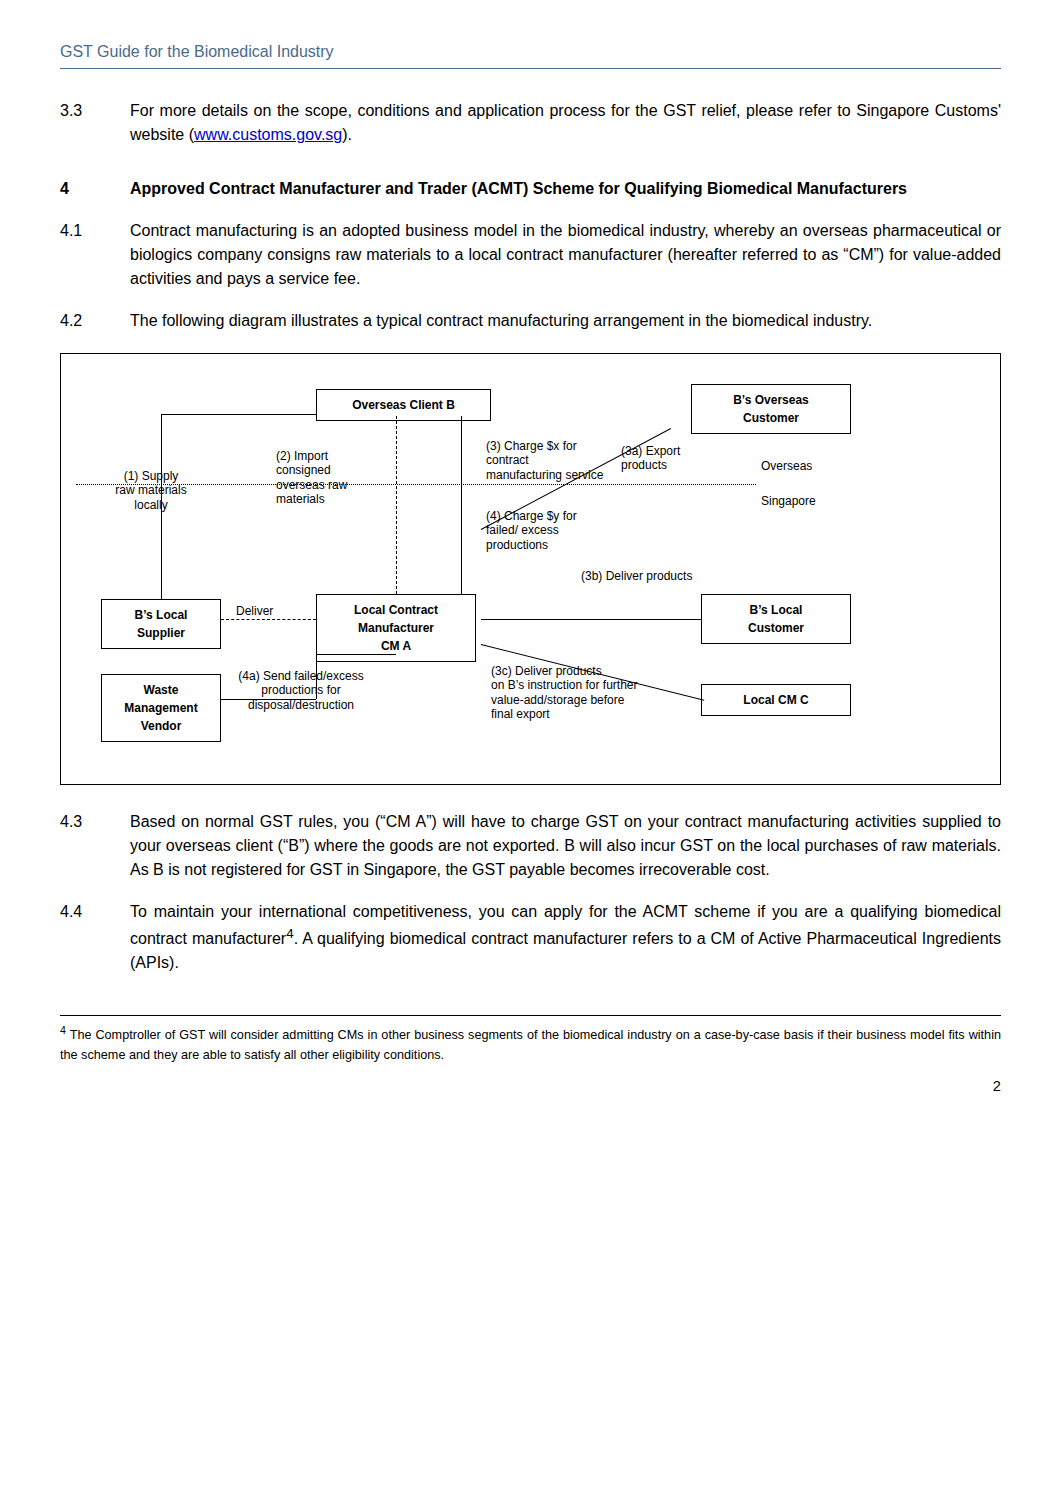GST Guide for the Biomedical Industry
3.3
For more details on the scope, conditions and application process for the GST relief, please refer to Singapore Customs' website (www.customs.gov.sg).
4
Approved Contract Manufacturer and Trader (ACMT) Scheme for Qualifying Biomedical Manufacturers
4.1
Contract manufacturing is an adopted business model in the biomedical industry, whereby an overseas pharmaceutical or biologics company consigns raw materials to a local contract manufacturer (hereafter referred to as “CM”) for value-added activities and pays a service fee.
4.2
The following diagram illustrates a typical contract manufacturing arrangement in the biomedical industry.
Overseas Client B
B’s Overseas
Customer
B’s Local
Supplier
Local Contract
Manufacturer
CM A
B’s Local
Customer
Waste
Management
Vendor
Local CM C
(2) Import
consigned
overseas raw
materials
(3) Charge $x for
contract
manufacturing service
(4) Charge $y for
failed/ excess
productions
(3a) Export
products
Overseas
Singapore
(1) Supply
raw materials
locally
Deliver
(3b) Deliver products
(4a) Send failed/excess
productions for
disposal/destruction
(3c) Deliver products
on B’s instruction for further
value-add/storage before
final export
4.3
Based on normal GST rules, you (“CM A”) will have to charge GST on your contract manufacturing activities supplied to your overseas client (“B”) where the goods are not exported. B will also incur GST on the local purchases of raw materials. As B is not registered for GST in Singapore, the GST payable becomes irrecoverable cost.
4.4
To maintain your international competitiveness, you can apply for the ACMT scheme if you are a qualifying biomedical contract manufacturer4. A qualifying biomedical contract manufacturer refers to a CM of Active Pharmaceutical Ingredients (APIs).
4 The Comptroller of GST will consider admitting CMs in other business segments of the biomedical industry on a case-by-case basis if their business model fits within the scheme and they are able to satisfy all other eligibility conditions.
2